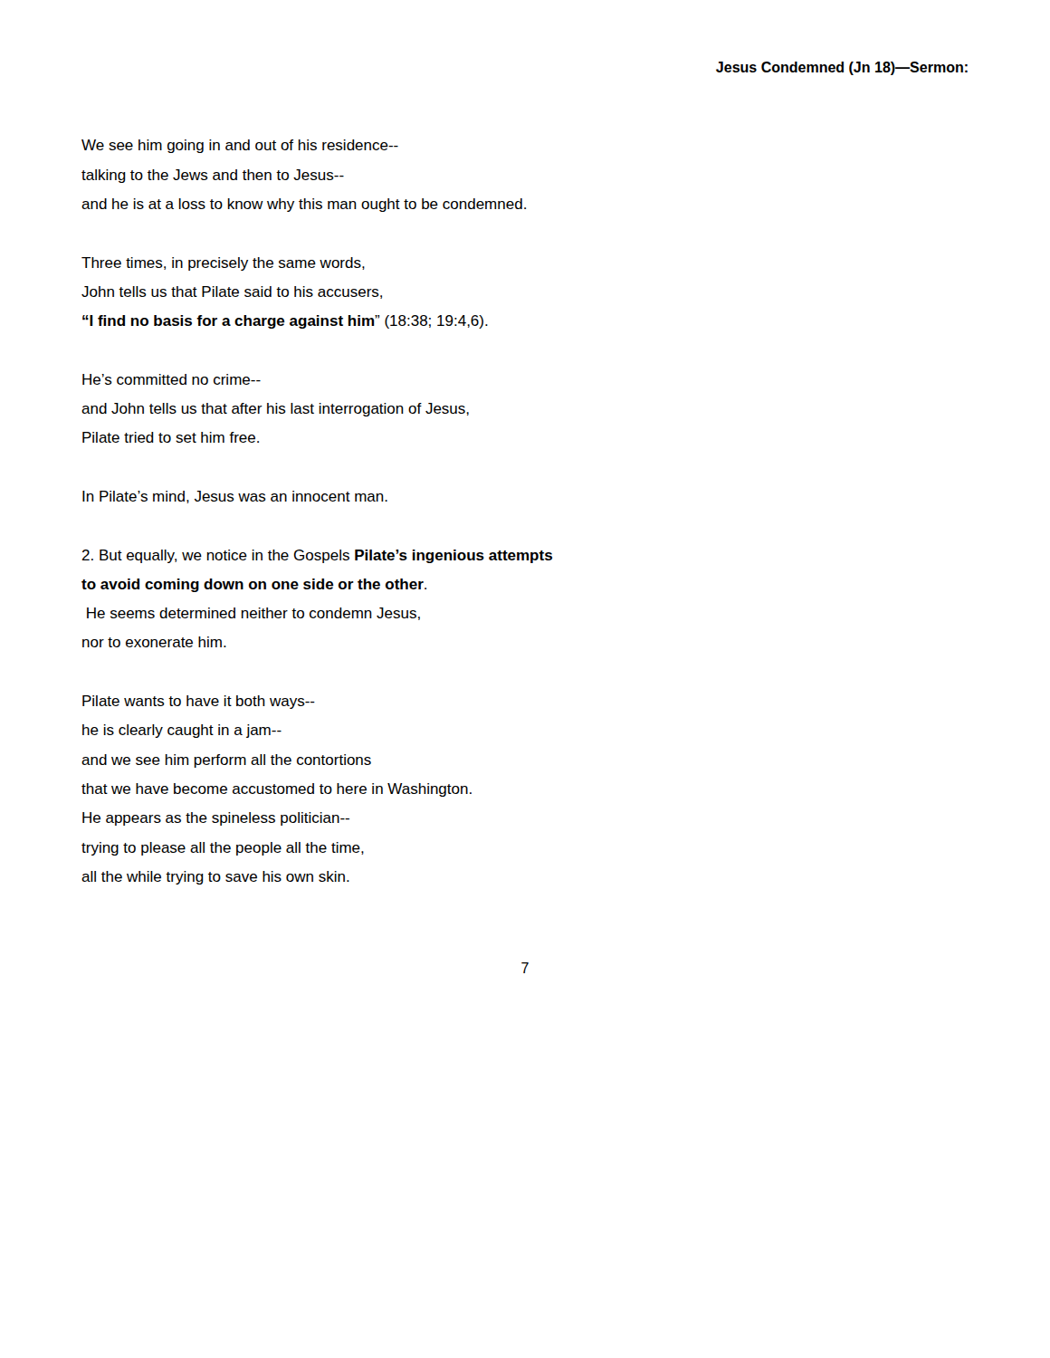Jesus Condemned (Jn 18)—Sermon:
We see him going in and out of his residence--
talking to the Jews and then to Jesus--
and he is at a loss to know why this man ought to be condemned.
Three times, in precisely the same words,
John tells us that Pilate said to his accusers,
“I find no basis for a charge against him” (18:38; 19:4,6).
He’s committed no crime--
and John tells us that after his last interrogation of Jesus,
Pilate tried to set him free.
In Pilate’s mind, Jesus was an innocent man.
2. But equally, we notice in the Gospels Pilate’s ingenious attempts
to avoid coming down on one side or the other.
He seems determined neither to condemn Jesus,
nor to exonerate him.
Pilate wants to have it both ways--
he is clearly caught in a jam--
and we see him perform all the contortions
that we have become accustomed to here in Washington.
He appears as the spineless politician--
trying to please all the people all the time,
all the while trying to save his own skin.
7